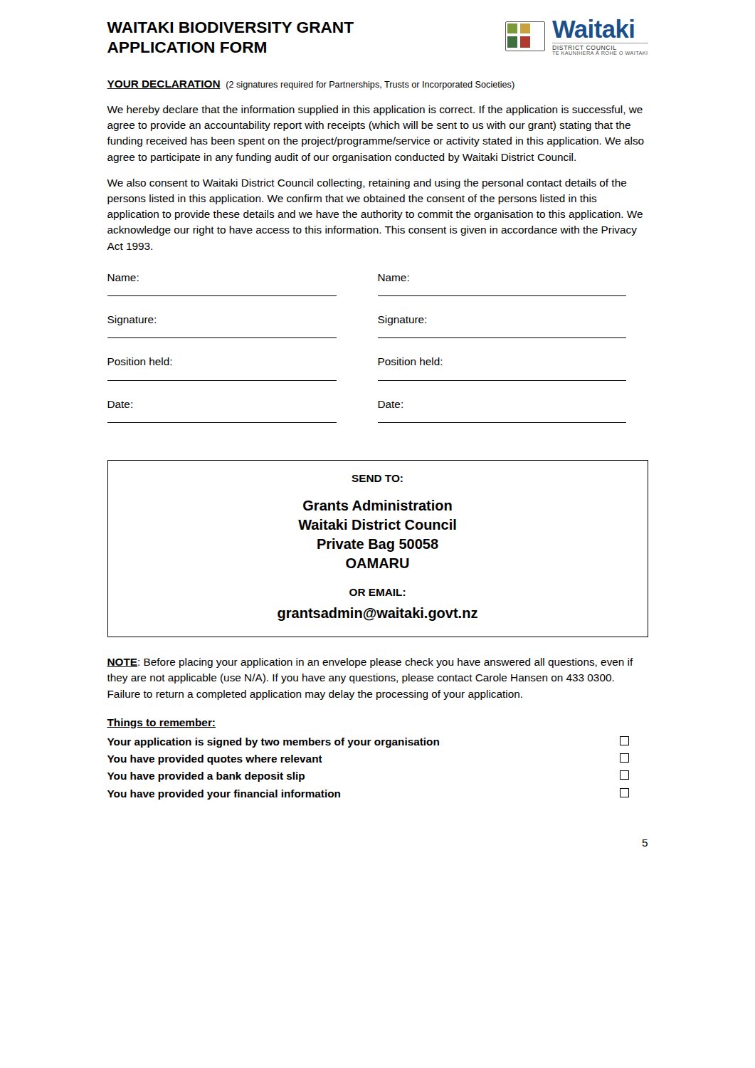WAITAKI BIODIVERSITY GRANT
APPLICATION FORM
Waitaki DISTRICT COUNCIL TE KAUNIHERA Ā ROHE O WAITAKI
YOUR DECLARATION
(2 signatures required for Partnerships, Trusts or Incorporated Societies)
We hereby declare that the information supplied in this application is correct. If the application is successful, we agree to provide an accountability report with receipts (which will be sent to us with our grant) stating that the funding received has been spent on the project/programme/service or activity stated in this application. We also agree to participate in any funding audit of our organisation conducted by Waitaki District Council.
We also consent to Waitaki District Council collecting, retaining and using the personal contact details of the persons listed in this application. We confirm that we obtained the consent of the persons listed in this application to provide these details and we have the authority to commit the organisation to this application. We acknowledge our right to have access to this information. This consent is given in accordance with the Privacy Act 1993.
| Name: | Name: |
| Signature: | Signature: |
| Position held: | Position held: |
| Date: | Date: |
SEND TO:
Grants Administration
Waitaki District Council
Private Bag 50058
OAMARU
OR EMAIL:
grantsadmin@waitaki.govt.nz
NOTE: Before placing your application in an envelope please check you have answered all questions, even if they are not applicable (use N/A). If you have any questions, please contact Carole Hansen on 433 0300. Failure to return a completed application may delay the processing of your application.
Things to remember:
| Your application is signed by two members of your organisation | |
| You have provided quotes where relevant | |
| You have provided a bank deposit slip | |
| You have provided your financial information | |
5